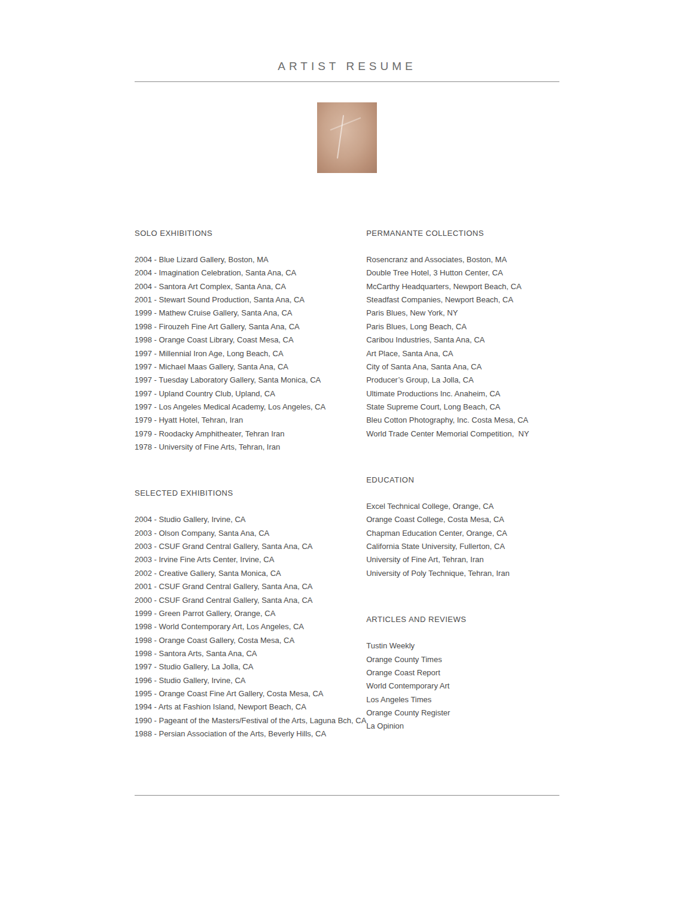ARTIST RESUME
SOLO EXHIBITIONS
2004 - Blue Lizard Gallery, Boston, MA
2004 - Imagination Celebration, Santa Ana, CA
2004 - Santora Art Complex, Santa Ana, CA
2001 - Stewart Sound Production, Santa Ana, CA
1999 - Mathew Cruise Gallery, Santa Ana, CA
1998 - Firouzeh Fine Art Gallery, Santa Ana, CA
1998 - Orange Coast Library, Coast Mesa, CA
1997 - Millennial Iron Age, Long Beach, CA
1997 - Michael Maas Gallery, Santa Ana, CA
1997 - Tuesday Laboratory Gallery, Santa Monica, CA
1997 - Upland Country Club, Upland, CA
1997 - Los Angeles Medical Academy, Los Angeles, CA
1979 - Hyatt Hotel, Tehran, Iran
1979 - Roodacky Amphitheater, Tehran Iran
1978 - University of Fine Arts, Tehran, Iran
SELECTED EXHIBITIONS
2004 - Studio Gallery, Irvine, CA
2003 - Olson Company, Santa Ana, CA
2003 - CSUF Grand Central Gallery, Santa Ana, CA
2003 - Irvine Fine Arts Center, Irvine, CA
2002 - Creative Gallery, Santa Monica, CA
2001 - CSUF Grand Central Gallery, Santa Ana, CA
2000 - CSUF Grand Central Gallery, Santa Ana, CA
1999 - Green Parrot Gallery, Orange, CA
1998 - World Contemporary Art, Los Angeles, CA
1998 - Orange Coast Gallery, Costa Mesa, CA
1998 - Santora Arts, Santa Ana, CA
1997 - Studio Gallery, La Jolla, CA
1996 - Studio Gallery, Irvine, CA
1995 - Orange Coast Fine Art Gallery, Costa Mesa, CA
1994 - Arts at Fashion Island, Newport Beach, CA
1990 - Pageant of the Masters/Festival of the Arts, Laguna Bch, CA
1988 - Persian Association of the Arts, Beverly Hills, CA
PERMANANTE COLLECTIONS
Rosencranz and Associates, Boston, MA
Double Tree Hotel, 3 Hutton Center, CA
McCarthy Headquarters, Newport Beach, CA
Steadfast Companies, Newport Beach, CA
Paris Blues, New York, NY
Paris Blues, Long Beach, CA
Caribou Industries, Santa Ana, CA
Art Place, Santa Ana, CA
City of Santa Ana, Santa Ana, CA
Producer’s Group, La Jolla, CA
Ultimate Productions Inc. Anaheim, CA
State Supreme Court, Long Beach, CA
Bleu Cotton Photography, Inc. Costa Mesa, CA
World Trade Center Memorial Competition, NY
EDUCATION
Excel Technical College, Orange, CA
Orange Coast College, Costa Mesa, CA
Chapman Education Center, Orange, CA
California State University, Fullerton, CA
University of Fine Art, Tehran, Iran
University of Poly Technique, Tehran, Iran
ARTICLES AND REVIEWS
Tustin Weekly
Orange County Times
Orange Coast Report
World Contemporary Art
Los Angeles Times
Orange County Register
La Opinion